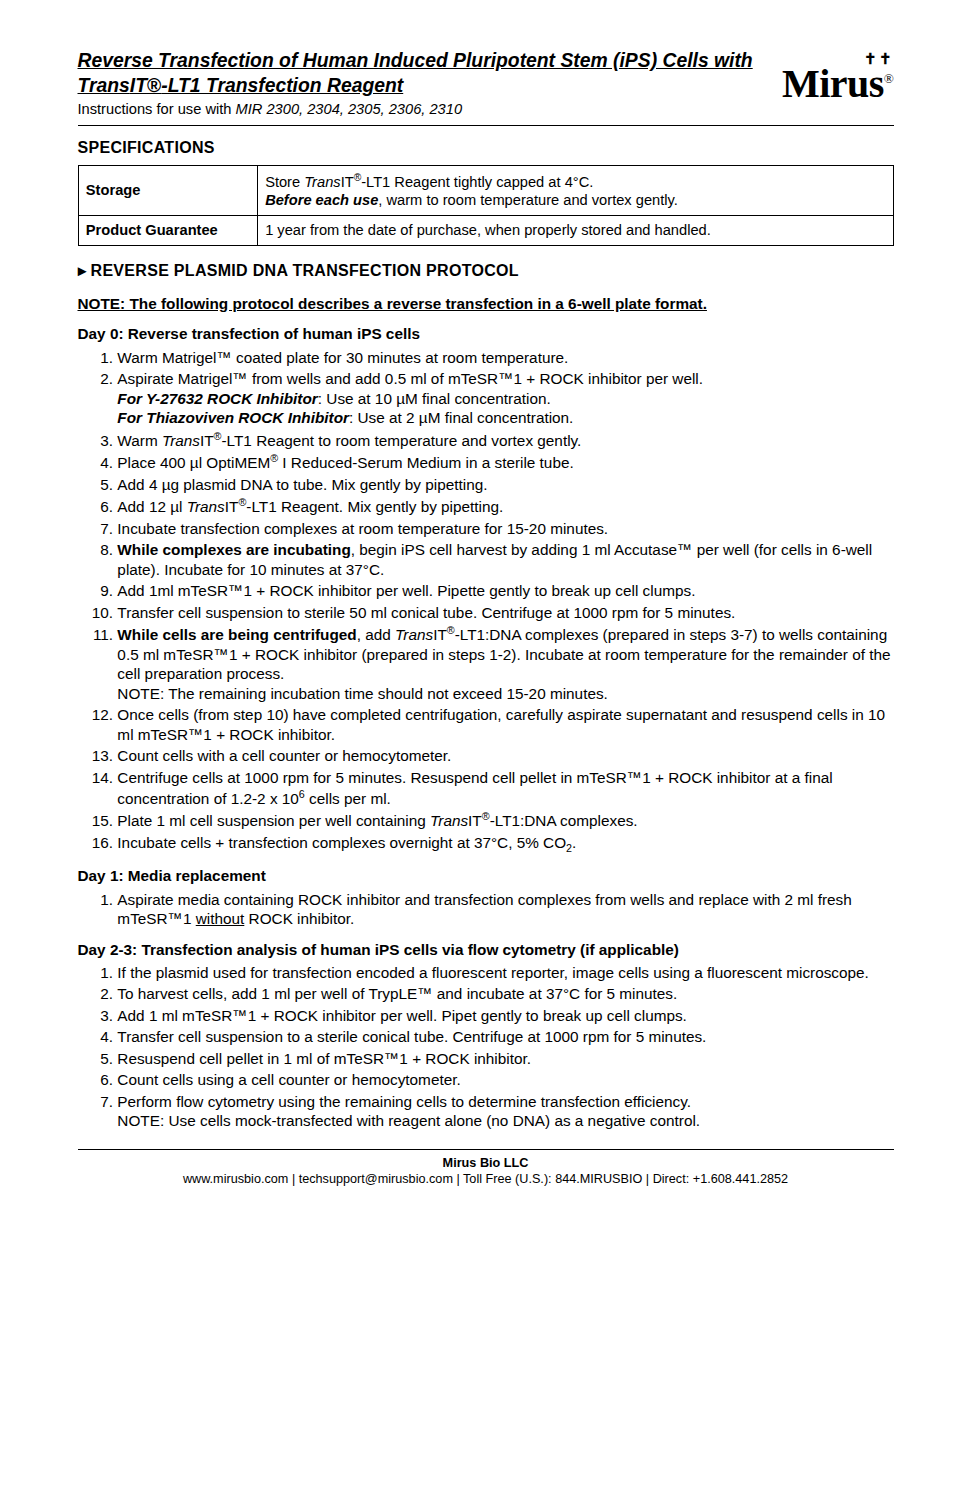Reverse Transfection of Human Induced Pluripotent Stem (iPS) Cells with Trans IT®-LT1 Transfection Reagent
Instructions for use with MIR 2300, 2304, 2305, 2306, 2310
✝✝Mirus®
SPECIFICATIONS
| Storage | Store Trans IT ® -LT1 Reagent tightly capped at 4°C. Before each use , warm to room temperature and vortex gently. |
| Product Guarantee | 1 year from the date of purchase, when properly stored and handled. |
REVERSE PLASMID DNA TRANSFECTION PROTOCOL
NOTE: The following protocol describes a reverse transfection in a 6-well plate format.
Day 0: Reverse transfection of human iPS cells
Warm Matrigel™ coated plate for 30 minutes at room temperature.
Aspirate Matrigel™ from wells and add 0.5 ml of mTeSR™1 + ROCK inhibitor per well.
For Y-27632 ROCK Inhibitor: Use at 10 µM final concentration.
For Thiazoviven ROCK Inhibitor: Use at 2 µM final concentration.
Warm Trans IT®-LT1 Reagent to room temperature and vortex gently.
Place 400 µl OptiMEM® I Reduced-Serum Medium in a sterile tube.
Add 4 µg plasmid DNA to tube. Mix gently by pipetting.
Add 12 µl Trans IT®-LT1 Reagent. Mix gently by pipetting.
Incubate transfection complexes at room temperature for 15-20 minutes.
While complexes are incubating, begin iPS cell harvest by adding 1 ml Accutase™ per well (for cells in 6-well plate). Incubate for 10 minutes at 37°C.
Add 1ml mTeSR™1 + ROCK inhibitor per well. Pipette gently to break up cell clumps.
Transfer cell suspension to sterile 50 ml conical tube. Centrifuge at 1000 rpm for 5 minutes.
While cells are being centrifuged, add Trans IT®-LT1:DNA complexes (prepared in steps 3-7) to wells containing 0.5 ml mTeSR™1 + ROCK inhibitor (prepared in steps 1-2). Incubate at room temperature for the remainder of the cell preparation process.
NOTE: The remaining incubation time should not exceed 15-20 minutes.
Once cells (from step 10) have completed centrifugation, carefully aspirate supernatant and resuspend cells in 10 ml mTeSR™1 + ROCK inhibitor.
Count cells with a cell counter or hemocytometer.
Centrifuge cells at 1000 rpm for 5 minutes. Resuspend cell pellet in mTeSR™1 + ROCK inhibitor at a final concentration of 1.2-2 x 106 cells per ml.
Plate 1 ml cell suspension per well containing Trans IT®-LT1:DNA complexes.
Incubate cells + transfection complexes overnight at 37°C, 5% CO2.
Day 1: Media replacement
Aspirate media containing ROCK inhibitor and transfection complexes from wells and replace with 2 ml fresh mTeSR™1 without ROCK inhibitor.
Day 2-3: Transfection analysis of human iPS cells via flow cytometry (if applicable)
If the plasmid used for transfection encoded a fluorescent reporter, image cells using a fluorescent microscope.
To harvest cells, add 1 ml per well of TrypLE™ and incubate at 37°C for 5 minutes.
Add 1 ml mTeSR™1 + ROCK inhibitor per well. Pipet gently to break up cell clumps.
Transfer cell suspension to a sterile conical tube. Centrifuge at 1000 rpm for 5 minutes.
Resuspend cell pellet in 1 ml of mTeSR™1 + ROCK inhibitor.
Count cells using a cell counter or hemocytometer.
Perform flow cytometry using the remaining cells to determine transfection efficiency.
NOTE: Use cells mock-transfected with reagent alone (no DNA) as a negative control.
Mirus Bio LLC
www.mirusbio.com | techsupport@mirusbio.com | Toll Free (U.S.): 844.MIRUSBIO | Direct: +1.608.441.2852